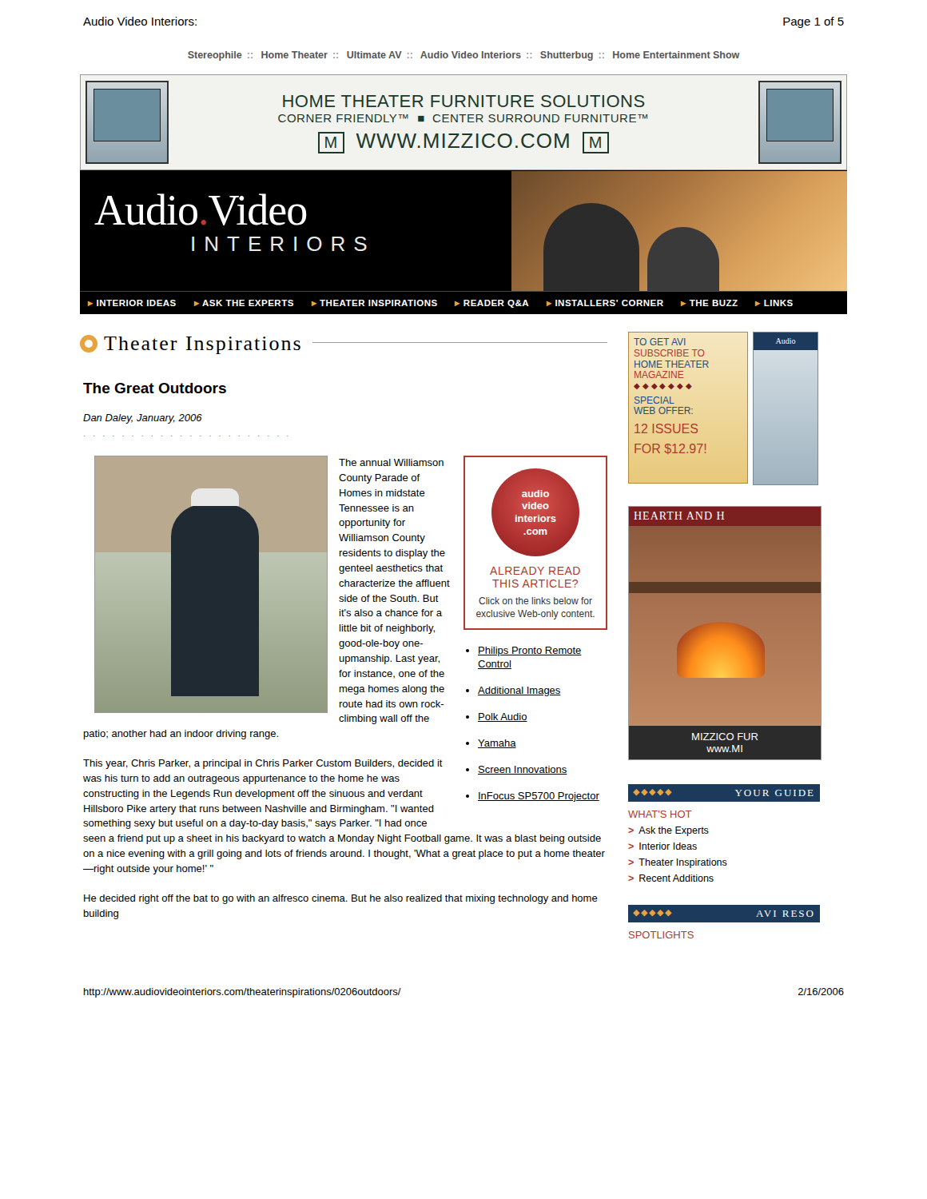Audio Video Interiors:
Page 1 of 5
Stereophile:: Home Theater:: Ultimate AV:: Audio Video Interiors:: Shutterbug:: Home Entertainment Show
HOME THEATER FURNITURE SOLUTIONS
CORNER FRIENDLY™ ■ CENTER SURROUND FURNITURE™
M WWW.MIZZICO.COM M
Audio. Video INTERIORS
▸INTERIOR IDEAS ▸ASK THE EXPERTS ▸THEATER INSPIRATIONS ▸READER Q&A ▸INSTALLERS' CORNER ▸THE BUZZ ▸LINKS
Theater Inspirations
The Great Outdoors
Dan Daley, January, 2006
. . . . . . . . . . . . . . . . . . . . . .
audio video interiors .com
ALREADY READ
THIS ARTICLE?
Click on the links below for exclusive Web-only content.
Philips Pronto Remote Control
Additional Images
Polk Audio
Yamaha
Screen Innovations
InFocus SP5700 Projector
The annual Williamson County Parade of Homes in midstate Tennessee is an opportunity for Williamson County residents to display the genteel aesthetics that characterize the affluent side of the South. But it's also a chance for a little bit of neighborly, good-ole-boy one-upmanship. Last year, for instance, one of the mega homes along the route had its own rock-climbing wall off the patio; another had an indoor driving range.
This year, Chris Parker, a principal in Chris Parker Custom Builders, decided it was his turn to add an outrageous appurtenance to the home he was constructing in the Legends Run development off the sinuous and verdant Hillsboro Pike artery that runs between Nashville and Birmingham. "I wanted something sexy but useful on a day-to-day basis," says Parker. "I had once seen a friend put up a sheet in his backyard to watch a Monday Night Football game. It was a blast being outside on a nice evening with a grill going and lots of friends around. I thought, 'What a great place to put a home theater—right outside your home!' "
He decided right off the bat to go with an alfresco cinema. But he also realized that mixing technology and home building
TO GET AVI SUBSCRIBE TO HOME THEATER MAGAZINE ◆ ◆ ◆ ◆ ◆ ◆ ◆ SPECIAL WEB OFFER: 12 ISSUES FOR $12.97!
Audio
HEARTH AND H
MIZZICO FUR
www.MI
◆◆◆◆◆ YOUR GUIDE
WHAT'S HOT
>Ask the Experts
>Interior Ideas
>Theater Inspirations
>Recent Additions
◆◆◆◆◆ AVI RESO
SPOTLIGHTS
http://www.audiovideointeriors.com/theaterinspirations/0206outdoors/
2/16/2006